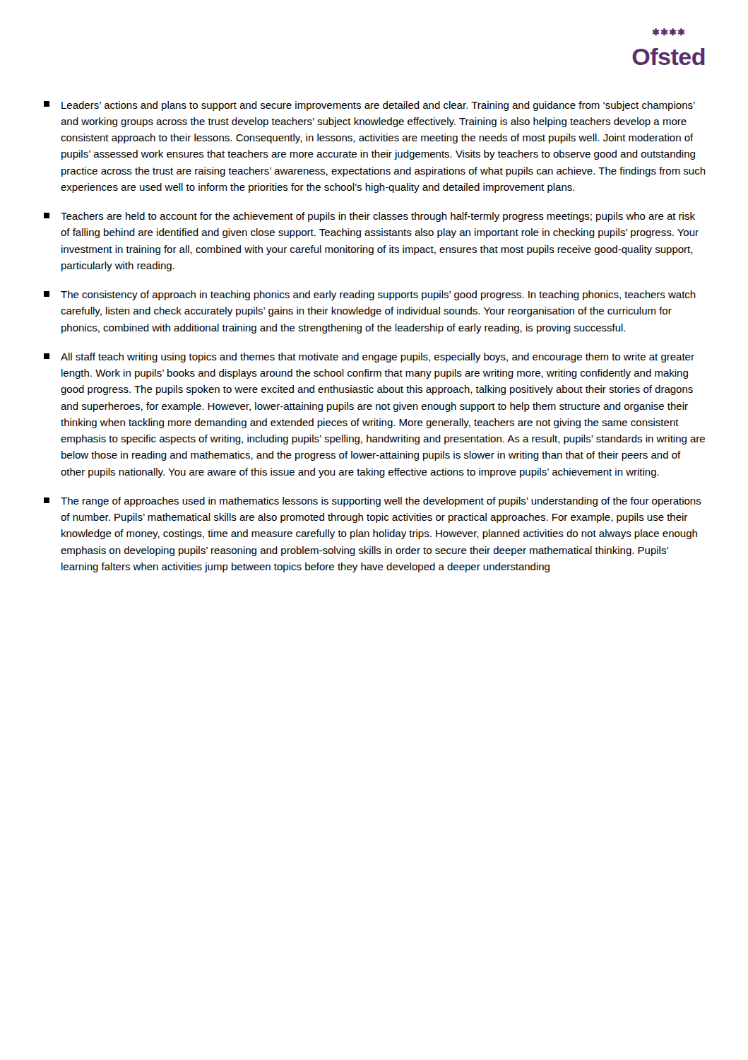✱✱✱✱Ofsted
Leaders’ actions and plans to support and secure improvements are detailed and clear. Training and guidance from ‘subject champions’ and working groups across the trust develop teachers’ subject knowledge effectively. Training is also helping teachers develop a more consistent approach to their lessons. Consequently, in lessons, activities are meeting the needs of most pupils well. Joint moderation of pupils’ assessed work ensures that teachers are more accurate in their judgements. Visits by teachers to observe good and outstanding practice across the trust are raising teachers’ awareness, expectations and aspirations of what pupils can achieve. The findings from such experiences are used well to inform the priorities for the school’s high-quality and detailed improvement plans.
Teachers are held to account for the achievement of pupils in their classes through half-termly progress meetings; pupils who are at risk of falling behind are identified and given close support. Teaching assistants also play an important role in checking pupils’ progress. Your investment in training for all, combined with your careful monitoring of its impact, ensures that most pupils receive good-quality support, particularly with reading.
The consistency of approach in teaching phonics and early reading supports pupils’ good progress. In teaching phonics, teachers watch carefully, listen and check accurately pupils’ gains in their knowledge of individual sounds. Your reorganisation of the curriculum for phonics, combined with additional training and the strengthening of the leadership of early reading, is proving successful.
All staff teach writing using topics and themes that motivate and engage pupils, especially boys, and encourage them to write at greater length. Work in pupils’ books and displays around the school confirm that many pupils are writing more, writing confidently and making good progress. The pupils spoken to were excited and enthusiastic about this approach, talking positively about their stories of dragons and superheroes, for example. However, lower-attaining pupils are not given enough support to help them structure and organise their thinking when tackling more demanding and extended pieces of writing. More generally, teachers are not giving the same consistent emphasis to specific aspects of writing, including pupils’ spelling, handwriting and presentation. As a result, pupils’ standards in writing are below those in reading and mathematics, and the progress of lower-attaining pupils is slower in writing than that of their peers and of other pupils nationally. You are aware of this issue and you are taking effective actions to improve pupils’ achievement in writing.
The range of approaches used in mathematics lessons is supporting well the development of pupils’ understanding of the four operations of number. Pupils’ mathematical skills are also promoted through topic activities or practical approaches. For example, pupils use their knowledge of money, costings, time and measure carefully to plan holiday trips. However, planned activities do not always place enough emphasis on developing pupils’ reasoning and problem-solving skills in order to secure their deeper mathematical thinking. Pupils’ learning falters when activities jump between topics before they have developed a deeper understanding